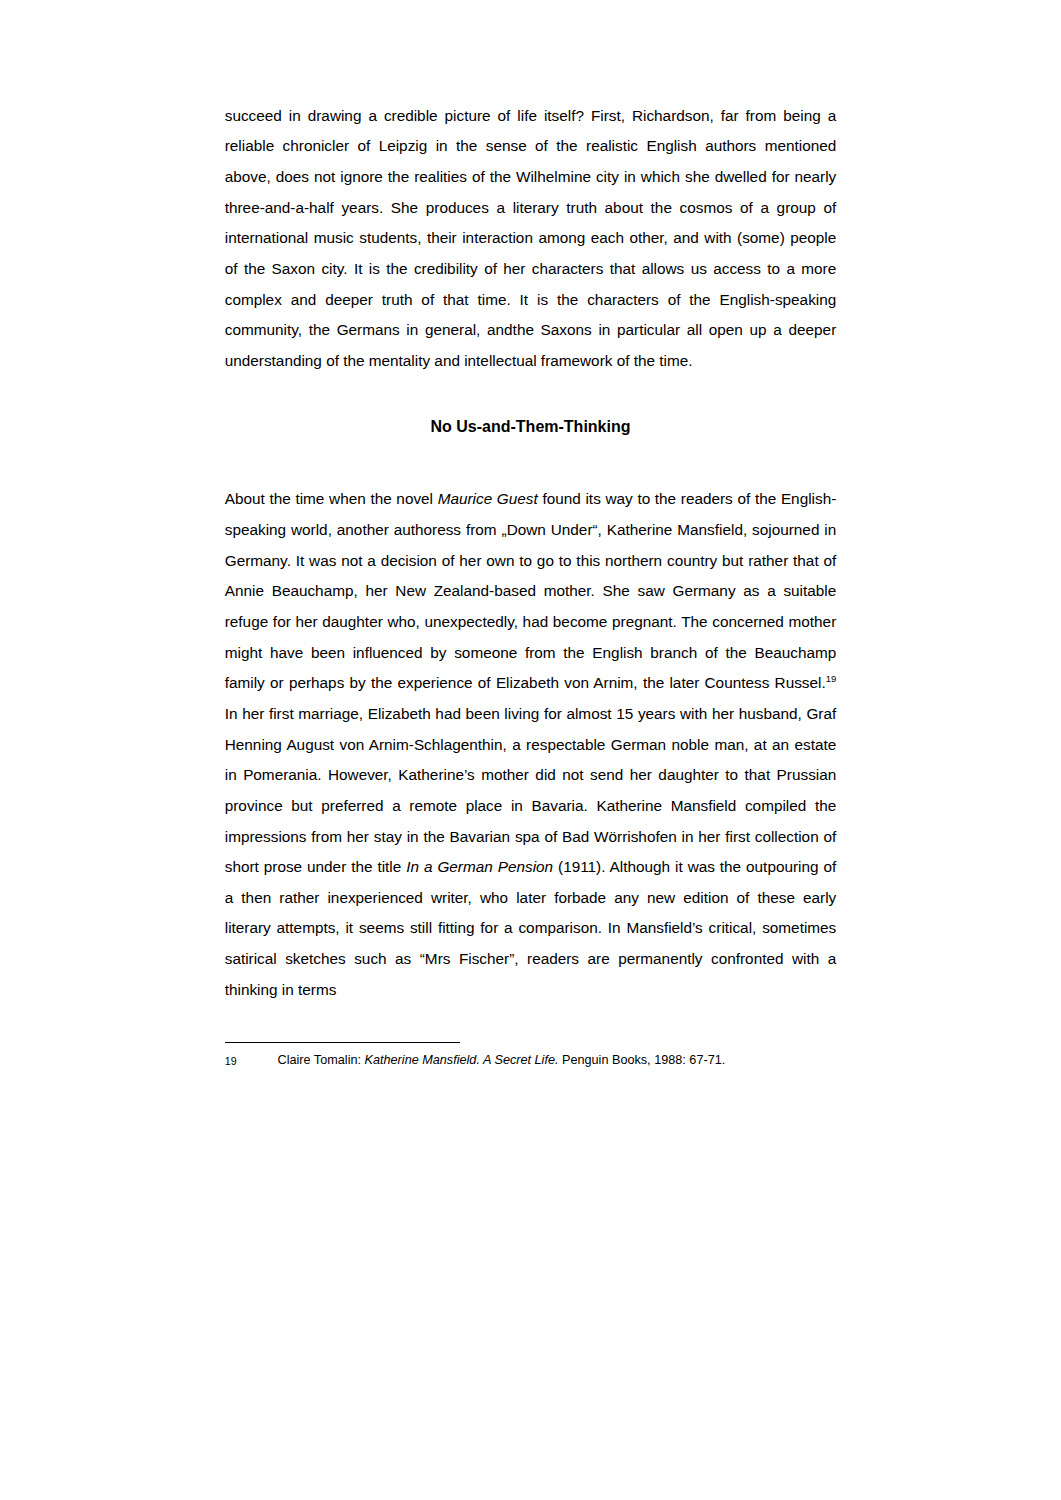succeed in drawing a credible picture of life itself? First, Richardson, far from being a reliable chronicler of Leipzig in the sense of the realistic English authors mentioned above, does not ignore the realities of the Wilhelmine city in which she dwelled for nearly three-and-a-half years. She produces a literary truth about the cosmos of a group of international music students, their interaction among each other, and with (some) people of the Saxon city. It is the credibility of her characters that allows us access to a more complex and deeper truth of that time. It is the characters of the English-speaking community, the Germans in general, andthe Saxons in particular all open up a deeper understanding of the mentality and intellectual framework of the time.
No Us-and-Them-Thinking
About the time when the novel Maurice Guest found its way to the readers of the English-speaking world, another authoress from „Down Under“, Katherine Mansfield, sojourned in Germany. It was not a decision of her own to go to this northern country but rather that of Annie Beauchamp, her New Zealand-based mother. She saw Germany as a suitable refuge for her daughter who, unexpectedly, had become pregnant. The concerned mother might have been influenced by someone from the English branch of the Beauchamp family or perhaps by the experience of Elizabeth von Arnim, the later Countess Russel.19 In her first marriage, Elizabeth had been living for almost 15 years with her husband, Graf Henning August von Arnim-Schlagenthin, a respectable German noble man, at an estate in Pomerania. However, Katherine’s mother did not send her daughter to that Prussian province but preferred a remote place in Bavaria. Katherine Mansfield compiled the impressions from her stay in the Bavarian spa of Bad Wörrishofen in her first collection of short prose under the title In a German Pension (1911). Although it was the outpouring of a then rather inexperienced writer, who later forbade any new edition of these early literary attempts, it seems still fitting for a comparison. In Mansfield’s critical, sometimes satirical sketches such as “Mrs Fischer”, readers are permanently confronted with a thinking in terms
19
Claire Tomalin: Katherine Mansfield. A Secret Life. Penguin Books, 1988: 67-71.